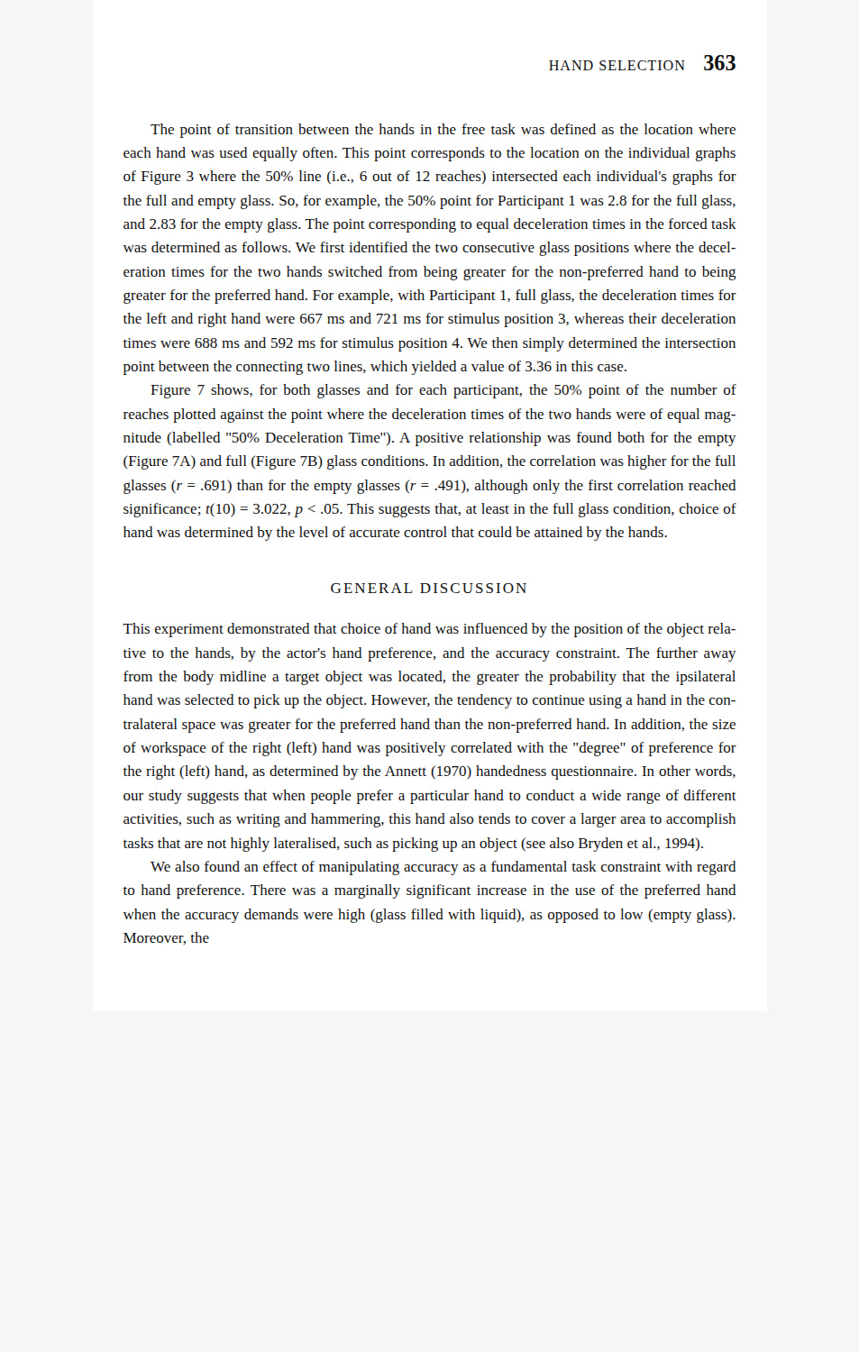Hand selection 363
The point of transition between the hands in the free task was defined as the location where each hand was used equally often. This point corresponds to the location on the individual graphs of Figure 3 where the 50% line (i.e., 6 out of 12 reaches) intersected each individual's graphs for the full and empty glass. So, for example, the 50% point for Participant 1 was 2.8 for the full glass, and 2.83 for the empty glass. The point corresponding to equal deceleration times in the forced task was determined as follows. We first identified the two consecutive glass positions where the deceleration times for the two hands switched from being greater for the non-preferred hand to being greater for the preferred hand. For example, with Participant 1, full glass, the deceleration times for the left and right hand were 667 ms and 721 ms for stimulus position 3, whereas their deceleration times were 688 ms and 592 ms for stimulus position 4. We then simply determined the intersection point between the connecting two lines, which yielded a value of 3.36 in this case.
Figure 7 shows, for both glasses and for each participant, the 50% point of the number of reaches plotted against the point where the deceleration times of the two hands were of equal magnitude (labelled ''50% Deceleration Time''). A positive relationship was found both for the empty (Figure 7A) and full (Figure 7B) glass conditions. In addition, the correlation was higher for the full glasses (r = .691) than for the empty glasses (r = .491), although only the first correlation reached significance; t(10) = 3.022, p < .05. This suggests that, at least in the full glass condition, choice of hand was determined by the level of accurate control that could be attained by the hands.
General discussion
This experiment demonstrated that choice of hand was influenced by the position of the object relative to the hands, by the actor's hand preference, and the accuracy constraint. The further away from the body midline a target object was located, the greater the probability that the ipsilateral hand was selected to pick up the object. However, the tendency to continue using a hand in the contralateral space was greater for the preferred hand than the non-preferred hand. In addition, the size of workspace of the right (left) hand was positively correlated with the "degree" of preference for the right (left) hand, as determined by the Annett (1970) handedness questionnaire. In other words, our study suggests that when people prefer a particular hand to conduct a wide range of different activities, such as writing and hammering, this hand also tends to cover a larger area to accomplish tasks that are not highly lateralised, such as picking up an object (see also Bryden et al., 1994).
We also found an effect of manipulating accuracy as a fundamental task constraint with regard to hand preference. There was a marginally significant increase in the use of the preferred hand when the accuracy demands were high (glass filled with liquid), as opposed to low (empty glass). Moreover, the